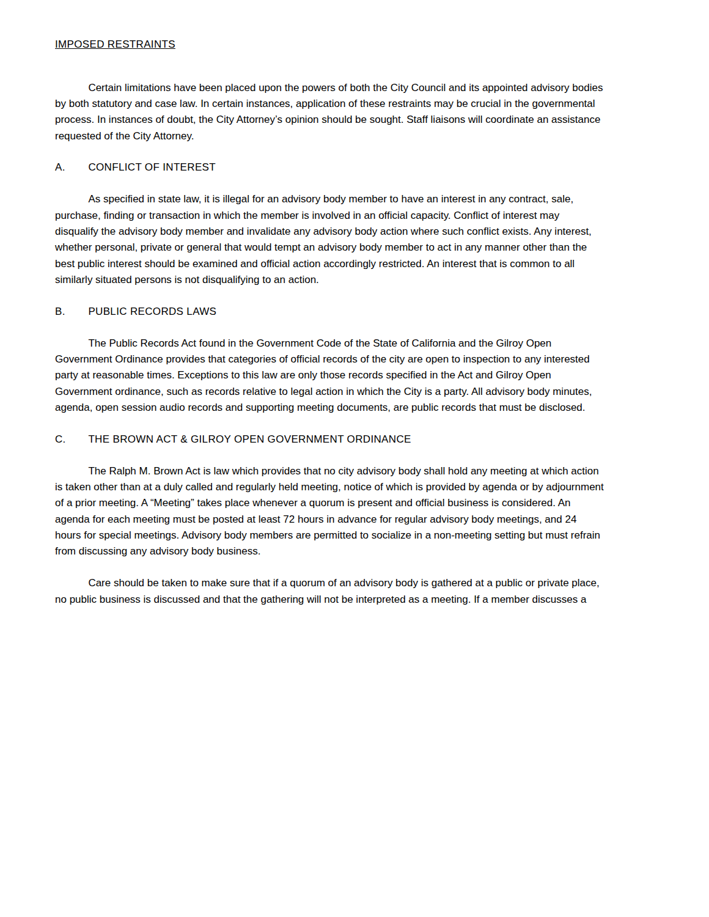IMPOSED RESTRAINTS
Certain limitations have been placed upon the powers of both the City Council and its appointed advisory bodies by both statutory and case law. In certain instances, application of these restraints may be crucial in the governmental process. In instances of doubt, the City Attorney’s opinion should be sought. Staff liaisons will coordinate an assistance requested of the City Attorney.
A. CONFLICT OF INTEREST
As specified in state law, it is illegal for an advisory body member to have an interest in any contract, sale, purchase, finding or transaction in which the member is involved in an official capacity. Conflict of interest may disqualify the advisory body member and invalidate any advisory body action where such conflict exists. Any interest, whether personal, private or general that would tempt an advisory body member to act in any manner other than the best public interest should be examined and official action accordingly restricted. An interest that is common to all similarly situated persons is not disqualifying to an action.
B. PUBLIC RECORDS LAWS
The Public Records Act found in the Government Code of the State of California and the Gilroy Open Government Ordinance provides that categories of official records of the city are open to inspection to any interested party at reasonable times. Exceptions to this law are only those records specified in the Act and Gilroy Open Government ordinance, such as records relative to legal action in which the City is a party. All advisory body minutes, agenda, open session audio records and supporting meeting documents, are public records that must be disclosed.
C. THE BROWN ACT & GILROY OPEN GOVERNMENT ORDINANCE
The Ralph M. Brown Act is law which provides that no city advisory body shall hold any meeting at which action is taken other than at a duly called and regularly held meeting, notice of which is provided by agenda or by adjournment of a prior meeting. A “Meeting” takes place whenever a quorum is present and official business is considered. An agenda for each meeting must be posted at least 72 hours in advance for regular advisory body meetings, and 24 hours for special meetings. Advisory body members are permitted to socialize in a non-meeting setting but must refrain from discussing any advisory body business.
Care should be taken to make sure that if a quorum of an advisory body is gathered at a public or private place, no public business is discussed and that the gathering will not be interpreted as a meeting. If a member discusses a